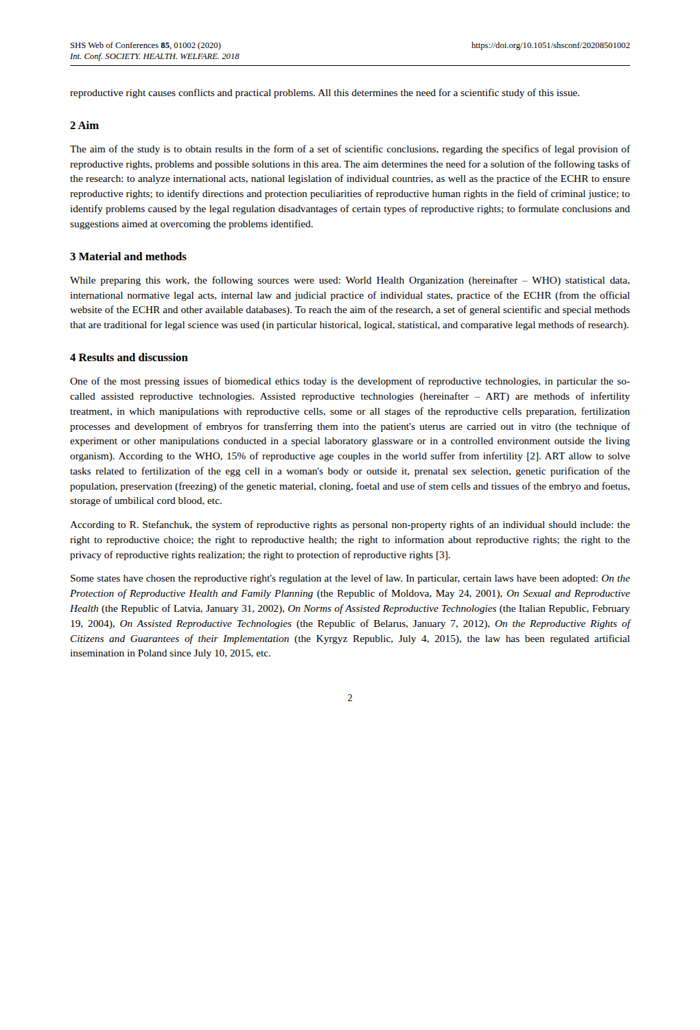SHS Web of Conferences 85, 01002 (2020) Int. Conf. SOCIETY. HEALTH. WELFARE. 2018
https://doi.org/10.1051/shsconf/20208501002
reproductive right causes conflicts and practical problems. All this determines the need for a scientific study of this issue.
2 Aim
The aim of the study is to obtain results in the form of a set of scientific conclusions, regarding the specifics of legal provision of reproductive rights, problems and possible solutions in this area. The aim determines the need for a solution of the following tasks of the research: to analyze international acts, national legislation of individual countries, as well as the practice of the ECHR to ensure reproductive rights; to identify directions and protection peculiarities of reproductive human rights in the field of criminal justice; to identify problems caused by the legal regulation disadvantages of certain types of reproductive rights; to formulate conclusions and suggestions aimed at overcoming the problems identified.
3 Material and methods
While preparing this work, the following sources were used: World Health Organization (hereinafter – WHO) statistical data, international normative legal acts, internal law and judicial practice of individual states, practice of the ECHR (from the official website of the ECHR and other available databases). To reach the aim of the research, a set of general scientific and special methods that are traditional for legal science was used (in particular historical, logical, statistical, and comparative legal methods of research).
4 Results and discussion
One of the most pressing issues of biomedical ethics today is the development of reproductive technologies, in particular the so-called assisted reproductive technologies. Assisted reproductive technologies (hereinafter – ART) are methods of infertility treatment, in which manipulations with reproductive cells, some or all stages of the reproductive cells preparation, fertilization processes and development of embryos for transferring them into the patient's uterus are carried out in vitro (the technique of experiment or other manipulations conducted in a special laboratory glassware or in a controlled environment outside the living organism). According to the WHO, 15% of reproductive age couples in the world suffer from infertility [2]. ART allow to solve tasks related to fertilization of the egg cell in a woman's body or outside it, prenatal sex selection, genetic purification of the population, preservation (freezing) of the genetic material, cloning, foetal and use of stem cells and tissues of the embryo and foetus, storage of umbilical cord blood, etc.
According to R. Stefanchuk, the system of reproductive rights as personal non-property rights of an individual should include: the right to reproductive choice; the right to reproductive health; the right to information about reproductive rights; the right to the privacy of reproductive rights realization; the right to protection of reproductive rights [3].
Some states have chosen the reproductive right's regulation at the level of law. In particular, certain laws have been adopted: On the Protection of Reproductive Health and Family Planning (the Republic of Moldova, May 24, 2001), On Sexual and Reproductive Health (the Republic of Latvia, January 31, 2002), On Norms of Assisted Reproductive Technologies (the Italian Republic, February 19, 2004), On Assisted Reproductive Technologies (the Republic of Belarus, January 7, 2012), On the Reproductive Rights of Citizens and Guarantees of their Implementation (the Kyrgyz Republic, July 4, 2015), the law has been regulated artificial insemination in Poland since July 10, 2015, etc.
2